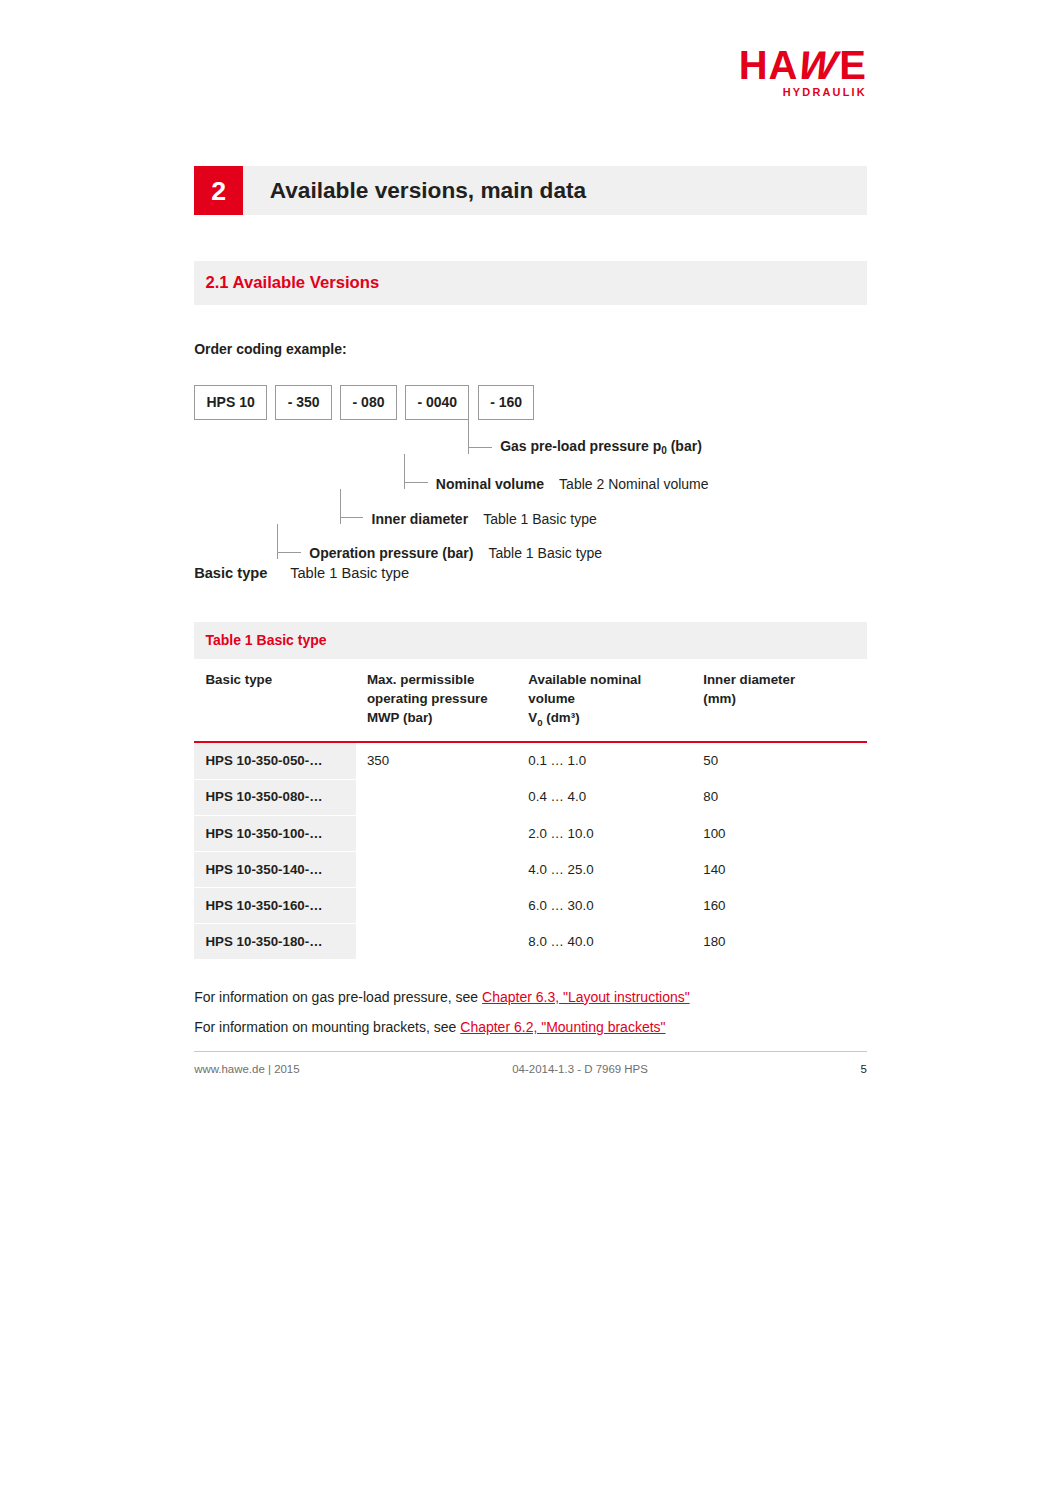HAWE
HYDRAULIK
2
Available versions, main data
2.1 Available Versions
Order coding example:
HPS 10
- 350
- 080
- 0040
- 160
Gas pre-load pressure p0 (bar)
Nominal volume Table 2 Nominal volume
Inner diameter Table 1 Basic type
Operation pressure (bar) Table 1 Basic type
Basic type Table 1 Basic type
Table 1 Basic type
| Basic type | Max. permissible operating pressure MWP (bar) | Available nominal volume V 0 (dm³) | Inner diameter (mm) |
| --- | --- | --- | --- |
| HPS 10-350-050-… | 350 | 0.1 … 1.0 | 50 |
| HPS 10-350-080-… | 0.4 … 4.0 | 80 |
| HPS 10-350-100-… | 2.0 … 10.0 | 100 |
| HPS 10-350-140-… | 4.0 … 25.0 | 140 |
| HPS 10-350-160-… | 6.0 … 30.0 | 160 |
| HPS 10-350-180-… | 8.0 … 40.0 | 180 |
For information on gas pre-load pressure, see Chapter 6.3, "Layout instructions"
For information on mounting brackets, see Chapter 6.2, "Mounting brackets"
www.hawe.de | 2015
04-2014-1.3 - D 7969 HPS
5